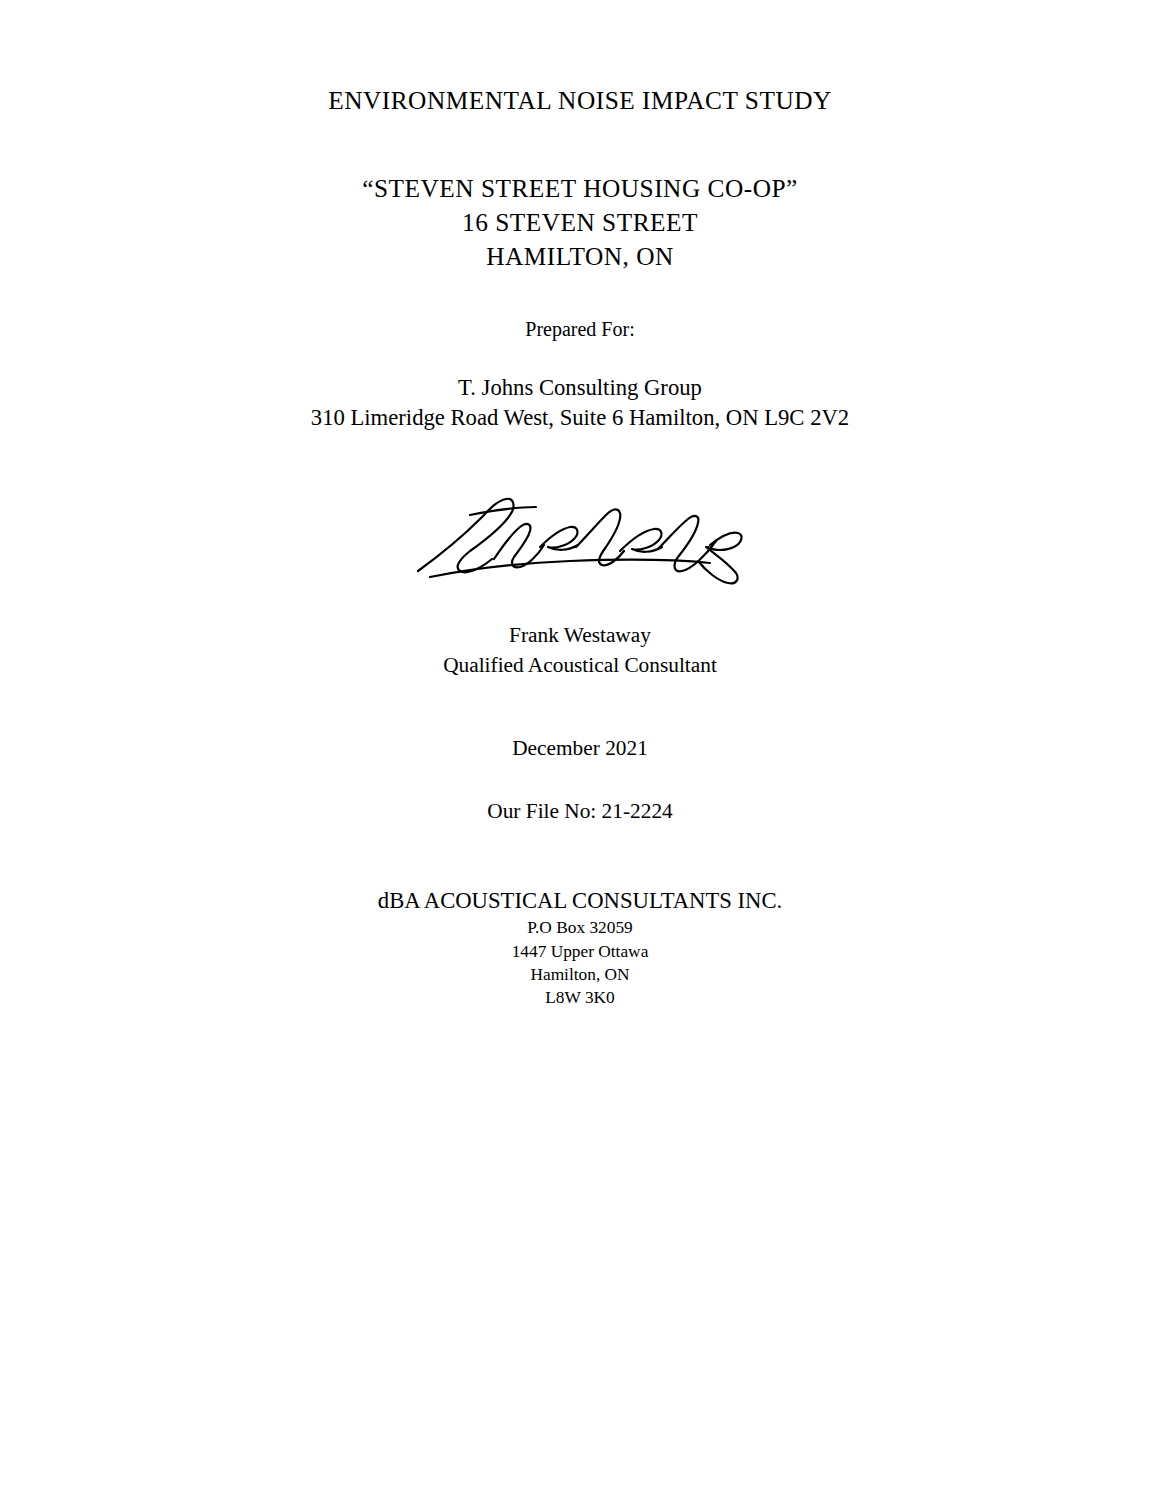ENVIRONMENTAL NOISE IMPACT STUDY
“STEVEN STREET HOUSING CO-OP” 16 STEVEN STREET HAMILTON, ON
Prepared For:
T. Johns Consulting Group 310 Limeridge Road West, Suite 6 Hamilton, ON L9C 2V2
Frank Westaway
Qualified Acoustical Consultant
December 2021
Our File No: 21-2224
dBA ACOUSTICAL CONSULTANTS INC.
P.O Box 32059
1447 Upper Ottawa
Hamilton, ON
L8W 3K0